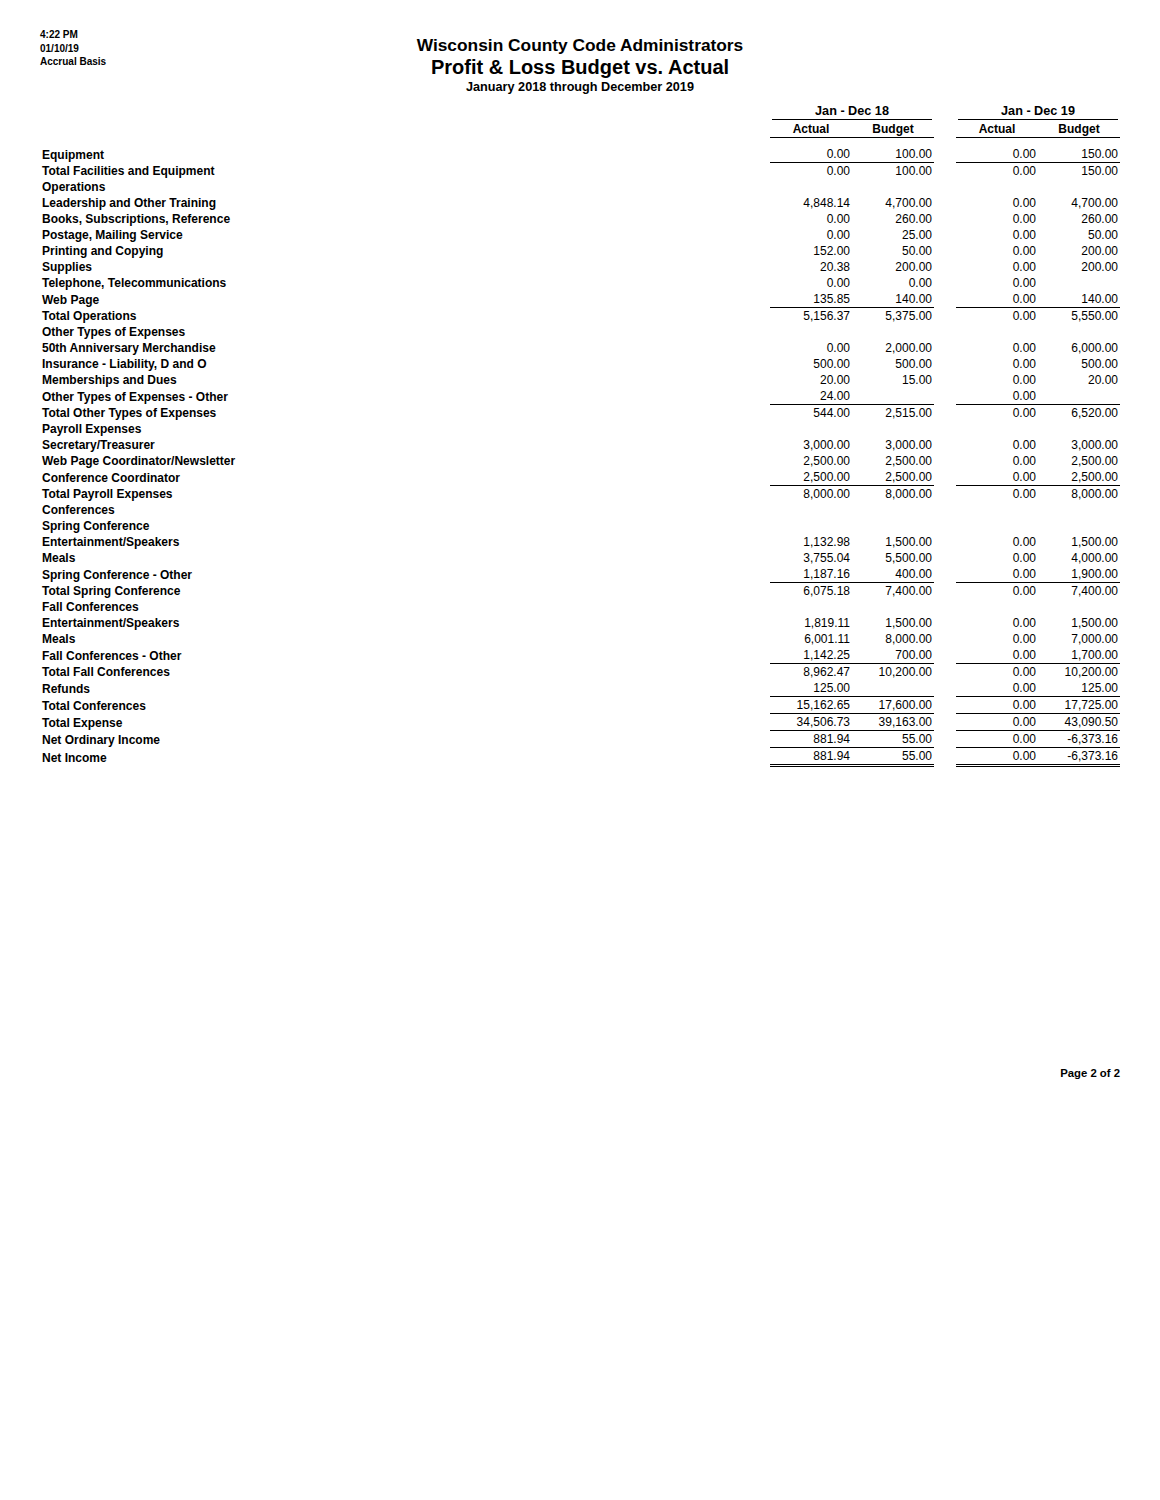4:22 PM
01/10/19
Accrual Basis
Wisconsin County Code Administrators
Profit & Loss Budget vs. Actual
January 2018 through December 2019
| | Jan - Dec 18 | | Jan - Dec 19 |
| --- | --- | --- | --- |
| | Actual | Budget | | Actual | Budget |
| Equipment | 0.00 | 100.00 | | 0.00 | 150.00 |
| Total Facilities and Equipment | 0.00 | 100.00 | | 0.00 | 150.00 |
| Operations | | | | | |
| Leadership and Other Training | 4,848.14 | 4,700.00 | | 0.00 | 4,700.00 |
| Books, Subscriptions, Reference | 0.00 | 260.00 | | 0.00 | 260.00 |
| Postage, Mailing Service | 0.00 | 25.00 | | 0.00 | 50.00 |
| Printing and Copying | 152.00 | 50.00 | | 0.00 | 200.00 |
| Supplies | 20.38 | 200.00 | | 0.00 | 200.00 |
| Telephone, Telecommunications | 0.00 | 0.00 | | 0.00 | |
| Web Page | 135.85 | 140.00 | | 0.00 | 140.00 |
| Total Operations | 5,156.37 | 5,375.00 | | 0.00 | 5,550.00 |
| Other Types of Expenses | | | | | |
| 50th Anniversary Merchandise | 0.00 | 2,000.00 | | 0.00 | 6,000.00 |
| Insurance - Liability, D and O | 500.00 | 500.00 | | 0.00 | 500.00 |
| Memberships and Dues | 20.00 | 15.00 | | 0.00 | 20.00 |
| Other Types of Expenses - Other | 24.00 | | | 0.00 | |
| Total Other Types of Expenses | 544.00 | 2,515.00 | | 0.00 | 6,520.00 |
| Payroll Expenses | | | | | |
| Secretary/Treasurer | 3,000.00 | 3,000.00 | | 0.00 | 3,000.00 |
| Web Page Coordinator/Newsletter | 2,500.00 | 2,500.00 | | 0.00 | 2,500.00 |
| Conference Coordinator | 2,500.00 | 2,500.00 | | 0.00 | 2,500.00 |
| Total Payroll Expenses | 8,000.00 | 8,000.00 | | 0.00 | 8,000.00 |
| Conferences | | | | | |
| Spring Conference | | | | | |
| Entertainment/Speakers | 1,132.98 | 1,500.00 | | 0.00 | 1,500.00 |
| Meals | 3,755.04 | 5,500.00 | | 0.00 | 4,000.00 |
| Spring Conference - Other | 1,187.16 | 400.00 | | 0.00 | 1,900.00 |
| Total Spring Conference | 6,075.18 | 7,400.00 | | 0.00 | 7,400.00 |
| Fall Conferences | | | | | |
| Entertainment/Speakers | 1,819.11 | 1,500.00 | | 0.00 | 1,500.00 |
| Meals | 6,001.11 | 8,000.00 | | 0.00 | 7,000.00 |
| Fall Conferences - Other | 1,142.25 | 700.00 | | 0.00 | 1,700.00 |
| Total Fall Conferences | 8,962.47 | 10,200.00 | | 0.00 | 10,200.00 |
| Refunds | 125.00 | | | 0.00 | 125.00 |
| Total Conferences | 15,162.65 | 17,600.00 | | 0.00 | 17,725.00 |
| Total Expense | 34,506.73 | 39,163.00 | | 0.00 | 43,090.50 |
| Net Ordinary Income | 881.94 | 55.00 | | 0.00 | -6,373.16 |
| Net Income | 881.94 | 55.00 | | 0.00 | -6,373.16 |
Page 2 of 2